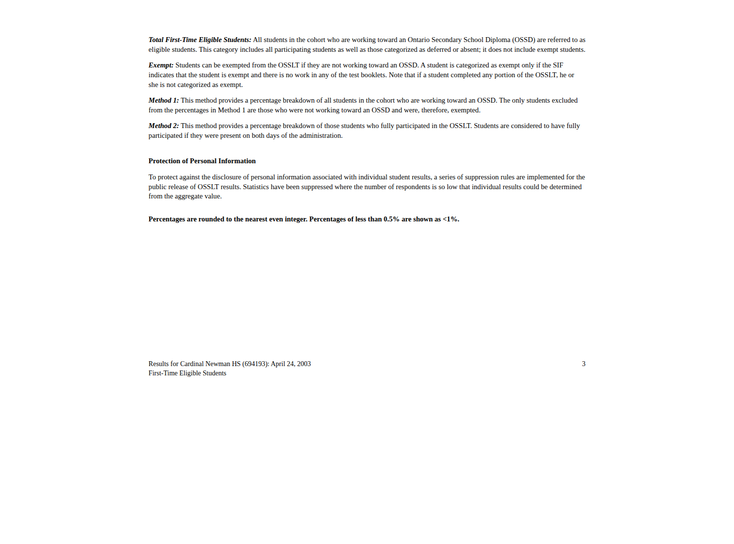Total First-Time Eligible Students: All students in the cohort who are working toward an Ontario Secondary School Diploma (OSSD) are referred to as eligible students. This category includes all participating students as well as those categorized as deferred or absent; it does not include exempt students.
Exempt: Students can be exempted from the OSSLT if they are not working toward an OSSD. A student is categorized as exempt only if the SIF indicates that the student is exempt and there is no work in any of the test booklets. Note that if a student completed any portion of the OSSLT, he or she is not categorized as exempt.
Method 1: This method provides a percentage breakdown of all students in the cohort who are working toward an OSSD. The only students excluded from the percentages in Method 1 are those who were not working toward an OSSD and were, therefore, exempted.
Method 2: This method provides a percentage breakdown of those students who fully participated in the OSSLT. Students are considered to have fully participated if they were present on both days of the administration.
Protection of Personal Information
To protect against the disclosure of personal information associated with individual student results, a series of suppression rules are implemented for the public release of OSSLT results. Statistics have been suppressed where the number of respondents is so low that individual results could be determined from the aggregate value.
Percentages are rounded to the nearest even integer. Percentages of less than 0.5% are shown as <1%.
Results for Cardinal Newman HS (694193): April 24, 2003
First-Time Eligible Students
3